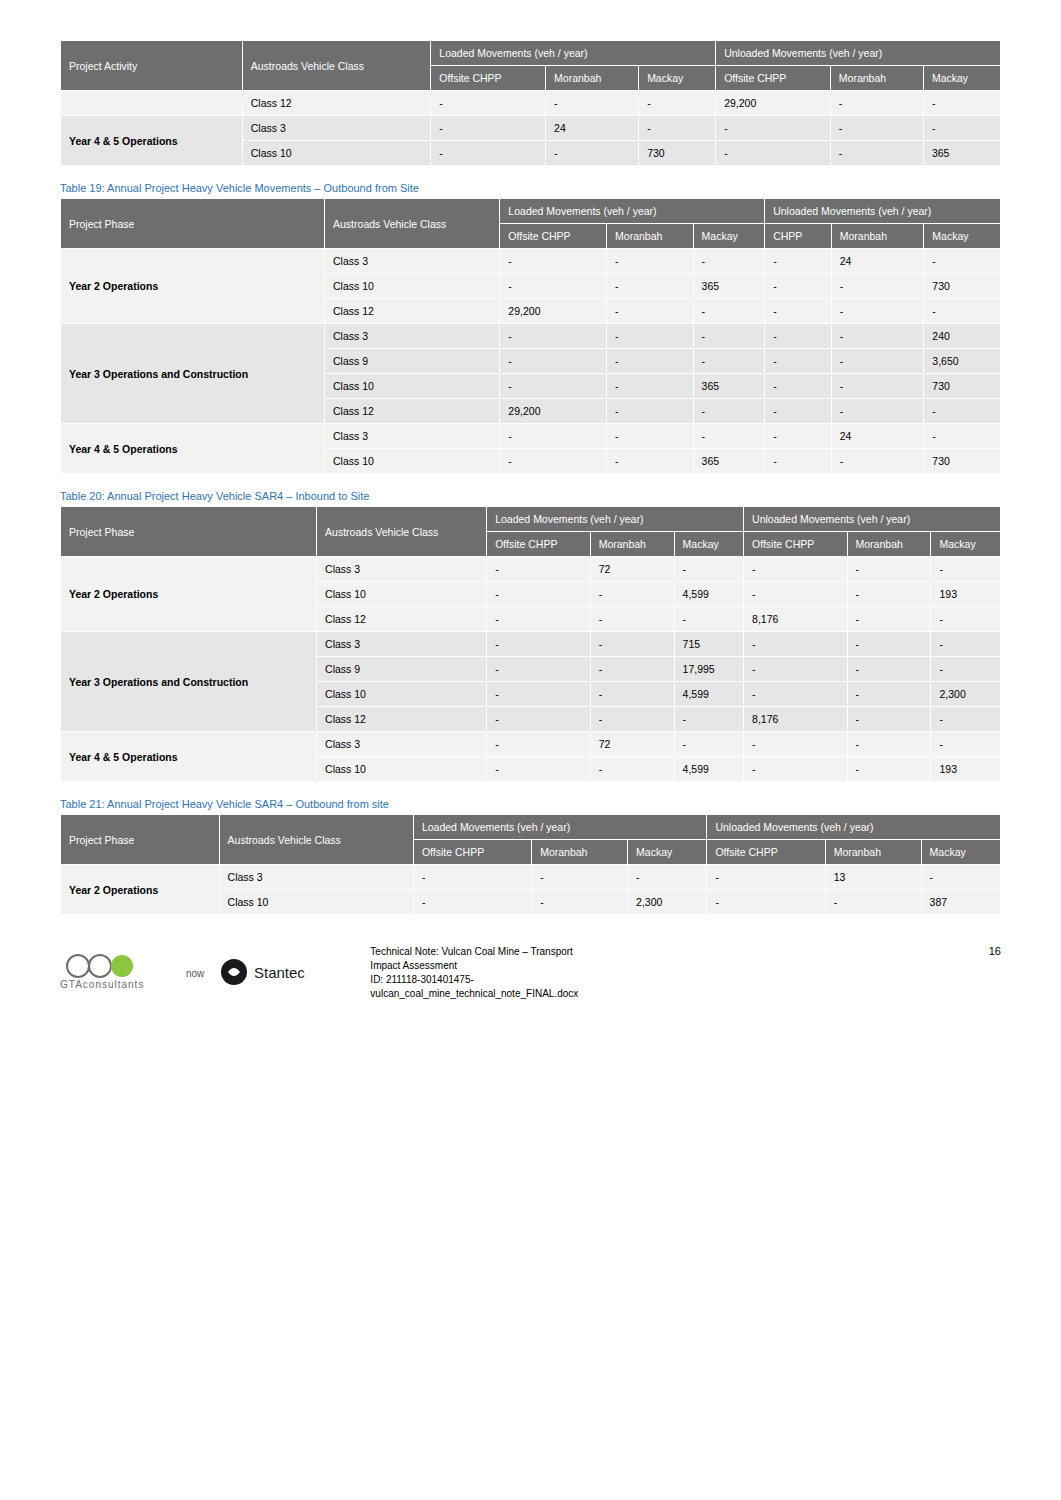| Project Activity | Austroads Vehicle Class | Loaded Movements (veh / year) | Unloaded Movements (veh / year) |
| --- | --- | --- | --- |
| Offsite CHPP | Moranbah | Mackay | Offsite CHPP | Moranbah | Mackay |
| | Class 12 | - | - | - | 29,200 | - | - |
| Year 4 & 5 Operations | Class 3 | - | 24 | - | - | - | - |
| Class 10 | - | - | 730 | - | - | 365 |
Table 19: Annual Project Heavy Vehicle Movements – Outbound from Site
| Project Phase | Austroads Vehicle Class | Loaded Movements (veh / year) | Unloaded Movements (veh / year) |
| --- | --- | --- | --- |
| Offsite CHPP | Moranbah | Mackay | CHPP | Moranbah | Mackay |
| Year 2 Operations | Class 3 | - | - | - | - | 24 | - |
| Class 10 | - | - | 365 | - | - | 730 |
| Class 12 | 29,200 | - | - | - | - | - |
| Year 3 Operations and Construction | Class 3 | - | - | - | - | - | 240 |
| Class 9 | - | - | - | - | - | 3,650 |
| Class 10 | - | - | 365 | - | - | 730 |
| Class 12 | 29,200 | - | - | - | - | - |
| Year 4 & 5 Operations | Class 3 | - | - | - | - | 24 | - |
| Class 10 | - | - | 365 | - | - | 730 |
Table 20: Annual Project Heavy Vehicle SAR4 – Inbound to Site
| Project Phase | Austroads Vehicle Class | Loaded Movements (veh / year) | Unloaded Movements (veh / year) |
| --- | --- | --- | --- |
| Offsite CHPP | Moranbah | Mackay | Offsite CHPP | Moranbah | Mackay |
| Year 2 Operations | Class 3 | - | 72 | - | - | - | - |
| Class 10 | - | - | 4,599 | - | - | 193 |
| Class 12 | - | - | - | 8,176 | - | - |
| Year 3 Operations and Construction | Class 3 | - | - | 715 | - | - | - |
| Class 9 | - | - | 17,995 | - | - | - |
| Class 10 | - | - | 4,599 | - | - | 2,300 |
| Class 12 | - | - | - | 8,176 | - | - |
| Year 4 & 5 Operations | Class 3 | - | 72 | - | - | - | - |
| Class 10 | - | - | 4,599 | - | - | 193 |
Table 21: Annual Project Heavy Vehicle SAR4 – Outbound from site
| Project Phase | Austroads Vehicle Class | Loaded Movements (veh / year) | Unloaded Movements (veh / year) |
| --- | --- | --- | --- |
| Offsite CHPP | Moranbah | Mackay | Offsite CHPP | Moranbah | Mackay |
| Year 2 Operations | Class 3 | - | - | - | - | 13 | - |
| Class 10 | - | - | 2,300 | - | - | 387 |
GTAconsultants
now
Stantec
Technical Note: Vulcan Coal Mine – Transport
Impact Assessment
ID: 211118-301401475-
vulcan_coal_mine_technical_note_FINAL.docx
16